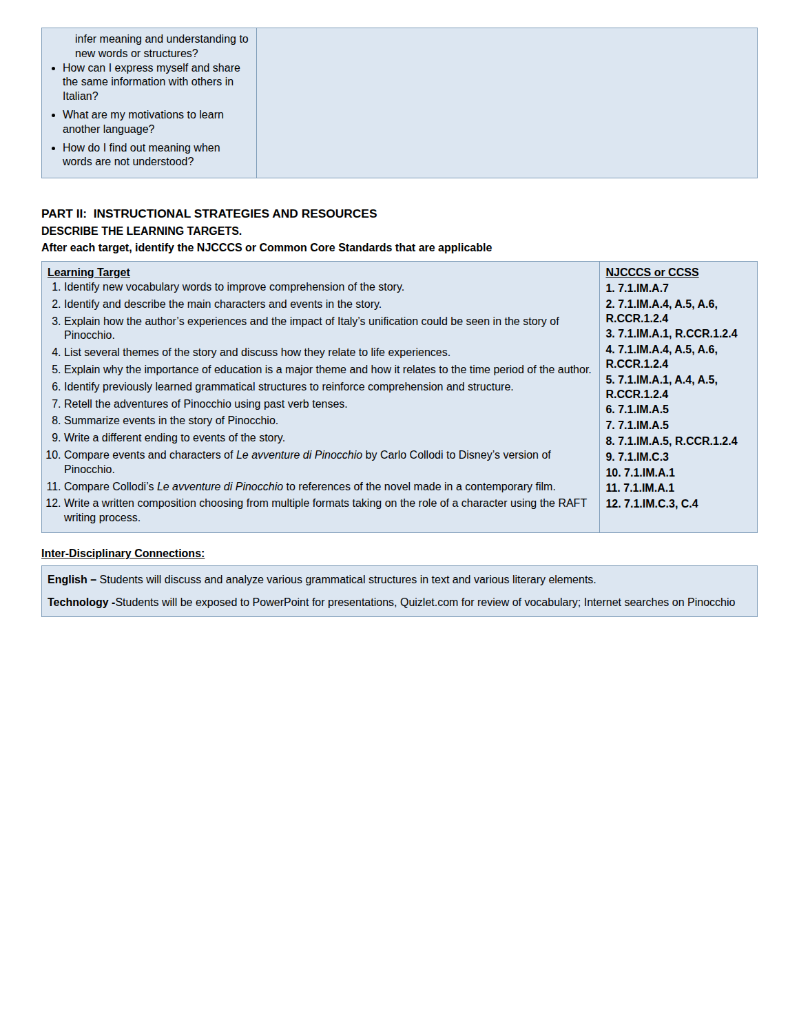| infer meaning and understanding to new words or structures? How can I express myself and share the same information with others in Italian? What are my motivations to learn another language? How do I find out meaning when words are not understood? | |
PART II: INSTRUCTIONAL STRATEGIES AND RESOURCES
DESCRIBE THE LEARNING TARGETS.
After each target, identify the NJCCCS or Common Core Standards that are applicable
| Learning Target Identify new vocabulary words to improve comprehension of the story. Identify and describe the main characters and events in the story. Explain how the author’s experiences and the impact of Italy’s unification could be seen in the story of Pinocchio. List several themes of the story and discuss how they relate to life experiences. Explain why the importance of education is a major theme and how it relates to the time period of the author. Identify previously learned grammatical structures to reinforce comprehension and structure. Retell the adventures of Pinocchio using past verb tenses. Summarize events in the story of Pinocchio. Write a different ending to events of the story. Compare events and characters of Le avventure di Pinocchio by Carlo Collodi to Disney’s version of Pinocchio. Compare Collodi’s Le avventure di Pinocchio to references of the novel made in a contemporary film. Write a written composition choosing from multiple formats taking on the role of a character using the RAFT writing process. | NJCCCS or CCSS 1. 7.1.IM.A.7 2. 7.1.IM.A.4, A.5, A.6, R.CCR.1.2.4 3. 7.1.IM.A.1, R.CCR.1.2.4 4. 7.1.IM.A.4, A.5, A.6, R.CCR.1.2.4 5. 7.1.IM.A.1, A.4, A.5, R.CCR.1.2.4 6. 7.1.IM.A.5 7. 7.1.IM.A.5 8. 7.1.IM.A.5, R.CCR.1.2.4 9. 7.1.IM.C.3 10. 7.1.IM.A.1 11. 7.1.IM.A.1 12. 7.1.IM.C.3, C.4 |
Inter-Disciplinary Connections:
| English – Students will discuss and analyze various grammatical structures in text and various literary elements. Technology - Students will be exposed to PowerPoint for presentations, Quizlet.com for review of vocabulary; Internet searches on Pinocchio |